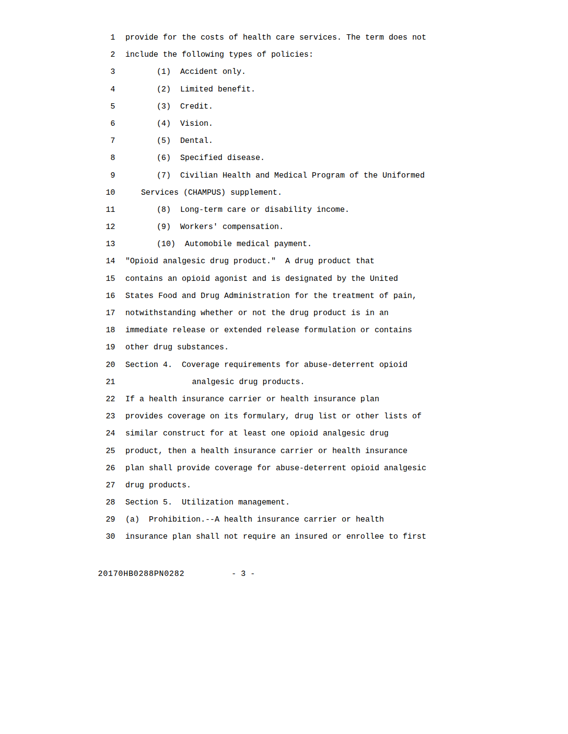provide for the costs of health care services. The term does not
include the following types of policies:
(1) Accident only.
(2) Limited benefit.
(3) Credit.
(4) Vision.
(5) Dental.
(6) Specified disease.
(7) Civilian Health and Medical Program of the Uniformed
Services (CHAMPUS) supplement.
(8) Long-term care or disability income.
(9) Workers' compensation.
(10) Automobile medical payment.
"Opioid analgesic drug product." A drug product that
contains an opioid agonist and is designated by the United
States Food and Drug Administration for the treatment of pain,
notwithstanding whether or not the drug product is in an
immediate release or extended release formulation or contains
other drug substances.
Section 4. Coverage requirements for abuse-deterrent opioid
analgesic drug products.
If a health insurance carrier or health insurance plan
provides coverage on its formulary, drug list or other lists of
similar construct for at least one opioid analgesic drug
product, then a health insurance carrier or health insurance
plan shall provide coverage for abuse-deterrent opioid analgesic
drug products.
Section 5. Utilization management.
(a) Prohibition.--A health insurance carrier or health
insurance plan shall not require an insured or enrollee to first
20170HB0288PN0282 - 3 -